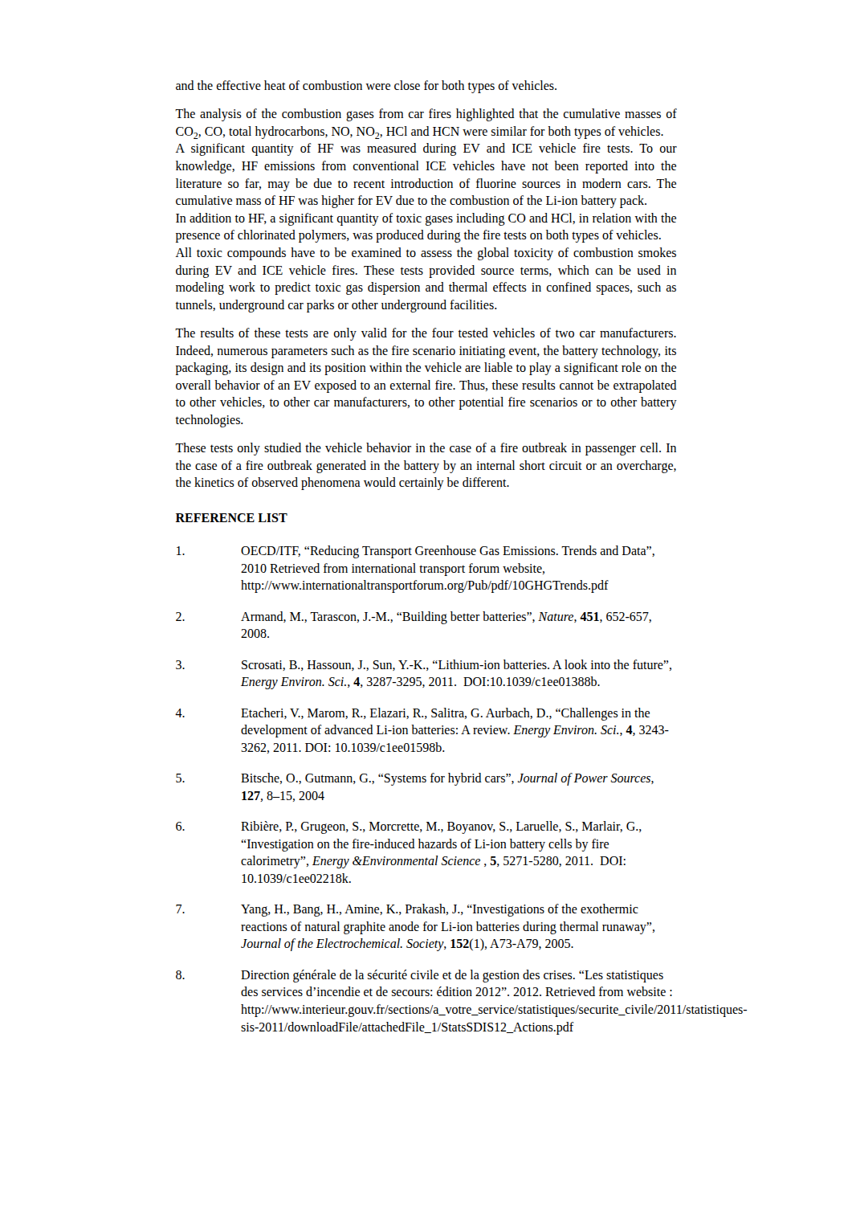and the effective heat of combustion were close for both types of vehicles.
The analysis of the combustion gases from car fires highlighted that the cumulative masses of CO2, CO, total hydrocarbons, NO, NO2, HCl and HCN were similar for both types of vehicles.
A significant quantity of HF was measured during EV and ICE vehicle fire tests. To our knowledge, HF emissions from conventional ICE vehicles have not been reported into the literature so far, may be due to recent introduction of fluorine sources in modern cars. The cumulative mass of HF was higher for EV due to the combustion of the Li-ion battery pack.
In addition to HF, a significant quantity of toxic gases including CO and HCl, in relation with the presence of chlorinated polymers, was produced during the fire tests on both types of vehicles.
All toxic compounds have to be examined to assess the global toxicity of combustion smokes during EV and ICE vehicle fires. These tests provided source terms, which can be used in modeling work to predict toxic gas dispersion and thermal effects in confined spaces, such as tunnels, underground car parks or other underground facilities.
The results of these tests are only valid for the four tested vehicles of two car manufacturers. Indeed, numerous parameters such as the fire scenario initiating event, the battery technology, its packaging, its design and its position within the vehicle are liable to play a significant role on the overall behavior of an EV exposed to an external fire. Thus, these results cannot be extrapolated to other vehicles, to other car manufacturers, to other potential fire scenarios or to other battery technologies.
These tests only studied the vehicle behavior in the case of a fire outbreak in passenger cell. In the case of a fire outbreak generated in the battery by an internal short circuit or an overcharge, the kinetics of observed phenomena would certainly be different.
REFERENCE LIST
1. OECD/ITF, “Reducing Transport Greenhouse Gas Emissions. Trends and Data”, 2010 Retrieved from international transport forum website, http://www.internationaltransportforum.org/Pub/pdf/10GHGTrends.pdf
2. Armand, M., Tarascon, J.-M., “Building better batteries”, Nature, 451, 652-657, 2008.
3. Scrosati, B., Hassoun, J., Sun, Y.-K., “Lithium-ion batteries. A look into the future”, Energy Environ. Sci., 4, 3287-3295, 2011. DOI:10.1039/c1ee01388b.
4. Etacheri, V., Marom, R., Elazari, R., Salitra, G. Aurbach, D., “Challenges in the development of advanced Li-ion batteries: A review. Energy Environ. Sci., 4, 3243-3262, 2011. DOI: 10.1039/c1ee01598b.
5. Bitsche, O., Gutmann, G., “Systems for hybrid cars”, Journal of Power Sources, 127, 8–15, 2004
6. Ribière, P., Grugeon, S., Morcrette, M., Boyanov, S., Laruelle, S., Marlair, G., “Investigation on the fire-induced hazards of Li-ion battery cells by fire calorimetry”, Energy &Environmental Science , 5, 5271-5280, 2011. DOI: 10.1039/c1ee02218k.
7. Yang, H., Bang, H., Amine, K., Prakash, J., “Investigations of the exothermic reactions of natural graphite anode for Li-ion batteries during thermal runaway”, Journal of the Electrochemical. Society, 152(1), A73-A79, 2005.
8. Direction générale de la sécurité civile et de la gestion des crises. “Les statistiques des services d’incendie et de secours: édition 2012”. 2012. Retrieved from website : http://www.interieur.gouv.fr/sections/a_votre_service/statistiques/securite_civile/2011/statistiques-sis-2011/downloadFile/attachedFile_1/StatsSDIS12_Actions.pdf